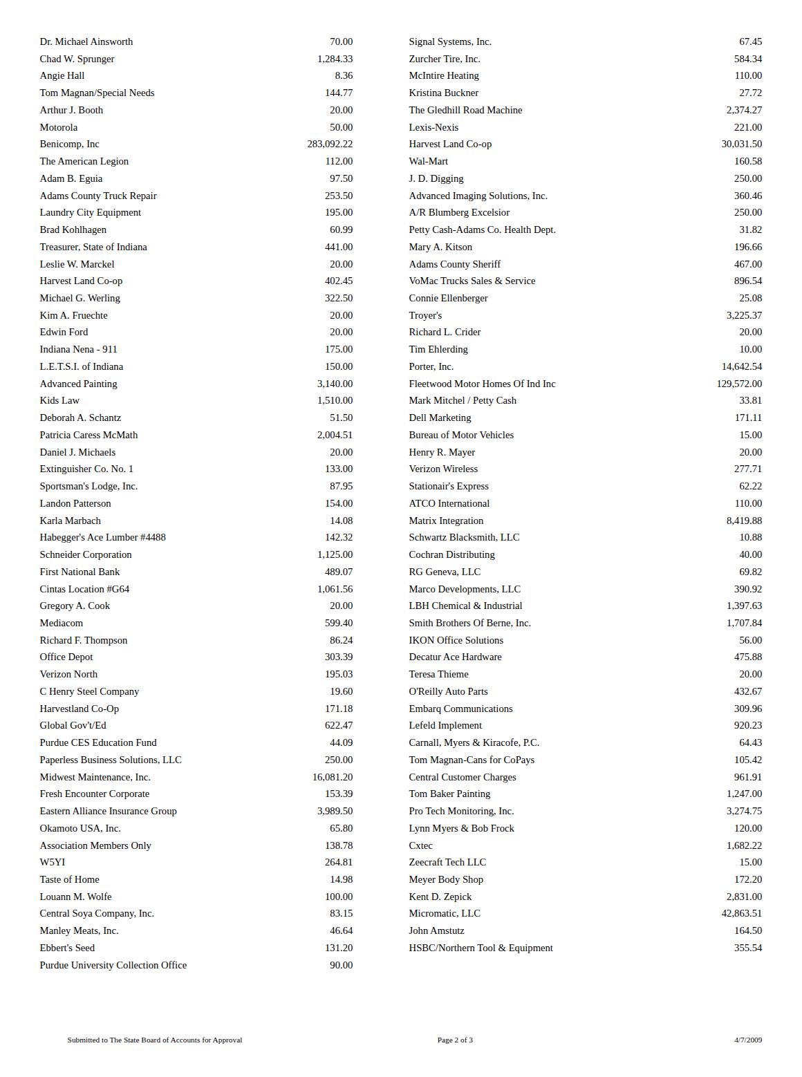| Dr. Michael Ainsworth | 70.00 | | Signal Systems, Inc. | 67.45 |
| Chad W. Sprunger | 1,284.33 | | Zurcher Tire, Inc. | 584.34 |
| Angie Hall | 8.36 | | McIntire Heating | 110.00 |
| Tom Magnan/Special Needs | 144.77 | | Kristina Buckner | 27.72 |
| Arthur J. Booth | 20.00 | | The Gledhill Road Machine | 2,374.27 |
| Motorola | 50.00 | | Lexis-Nexis | 221.00 |
| Benicomp, Inc | 283,092.22 | | Harvest Land Co-op | 30,031.50 |
| The American Legion | 112.00 | | Wal-Mart | 160.58 |
| Adam B. Eguia | 97.50 | | J. D. Digging | 250.00 |
| Adams County Truck Repair | 253.50 | | Advanced Imaging Solutions, Inc. | 360.46 |
| Laundry City Equipment | 195.00 | | A/R Blumberg Excelsior | 250.00 |
| Brad Kohlhagen | 60.99 | | Petty Cash-Adams Co. Health Dept. | 31.82 |
| Treasurer, State of Indiana | 441.00 | | Mary A. Kitson | 196.66 |
| Leslie W. Marckel | 20.00 | | Adams County Sheriff | 467.00 |
| Harvest Land Co-op | 402.45 | | VoMac Trucks Sales & Service | 896.54 |
| Michael G. Werling | 322.50 | | Connie Ellenberger | 25.08 |
| Kim A. Fruechte | 20.00 | | Troyer's | 3,225.37 |
| Edwin Ford | 20.00 | | Richard L. Crider | 20.00 |
| Indiana Nena - 911 | 175.00 | | Tim Ehlerding | 10.00 |
| L.E.T.S.I. of Indiana | 150.00 | | Porter, Inc. | 14,642.54 |
| Advanced Painting | 3,140.00 | | Fleetwood Motor Homes Of Ind Inc | 129,572.00 |
| Kids Law | 1,510.00 | | Mark Mitchel / Petty Cash | 33.81 |
| Deborah A. Schantz | 51.50 | | Dell Marketing | 171.11 |
| Patricia Caress McMath | 2,004.51 | | Bureau of Motor Vehicles | 15.00 |
| Daniel J. Michaels | 20.00 | | Henry R. Mayer | 20.00 |
| Extinguisher Co. No. 1 | 133.00 | | Verizon Wireless | 277.71 |
| Sportsman's Lodge, Inc. | 87.95 | | Stationair's Express | 62.22 |
| Landon Patterson | 154.00 | | ATCO International | 110.00 |
| Karla Marbach | 14.08 | | Matrix Integration | 8,419.88 |
| Habegger's Ace Lumber #4488 | 142.32 | | Schwartz Blacksmith, LLC | 10.88 |
| Schneider Corporation | 1,125.00 | | Cochran Distributing | 40.00 |
| First National Bank | 489.07 | | RG Geneva, LLC | 69.82 |
| Cintas Location #G64 | 1,061.56 | | Marco Developments, LLC | 390.92 |
| Gregory A. Cook | 20.00 | | LBH Chemical & Industrial | 1,397.63 |
| Mediacom | 599.40 | | Smith Brothers Of Berne, Inc. | 1,707.84 |
| Richard F. Thompson | 86.24 | | IKON Office Solutions | 56.00 |
| Office Depot | 303.39 | | Decatur Ace Hardware | 475.88 |
| Verizon North | 195.03 | | Teresa Thieme | 20.00 |
| C Henry Steel Company | 19.60 | | O'Reilly Auto Parts | 432.67 |
| Harvestland Co-Op | 171.18 | | Embarq Communications | 309.96 |
| Global Gov't/Ed | 622.47 | | Lefeld Implement | 920.23 |
| Purdue CES Education Fund | 44.09 | | Carnall, Myers & Kiracofe, P.C. | 64.43 |
| Paperless Business Solutions, LLC | 250.00 | | Tom Magnan-Cans for CoPays | 105.42 |
| Midwest Maintenance, Inc. | 16,081.20 | | Central Customer Charges | 961.91 |
| Fresh Encounter Corporate | 153.39 | | Tom Baker Painting | 1,247.00 |
| Eastern Alliance Insurance Group | 3,989.50 | | Pro Tech Monitoring, Inc. | 3,274.75 |
| Okamoto USA, Inc. | 65.80 | | Lynn Myers & Bob Frock | 120.00 |
| Association Members Only | 138.78 | | Cxtec | 1,682.22 |
| W5YI | 264.81 | | Zeecraft Tech LLC | 15.00 |
| Taste of Home | 14.98 | | Meyer Body Shop | 172.20 |
| Louann M. Wolfe | 100.00 | | Kent D. Zepick | 2,831.00 |
| Central Soya Company, Inc. | 83.15 | | Micromatic, LLC | 42,863.51 |
| Manley Meats, Inc. | 46.64 | | John Amstutz | 164.50 |
| Ebbert's Seed | 131.20 | | HSBC/Northern Tool & Equipment | 355.54 |
| Purdue University Collection Office | 90.00 | | | |
| Submitted to The State Board of Accounts for Approval | Page 2 of 3 | 4/7/2009 |